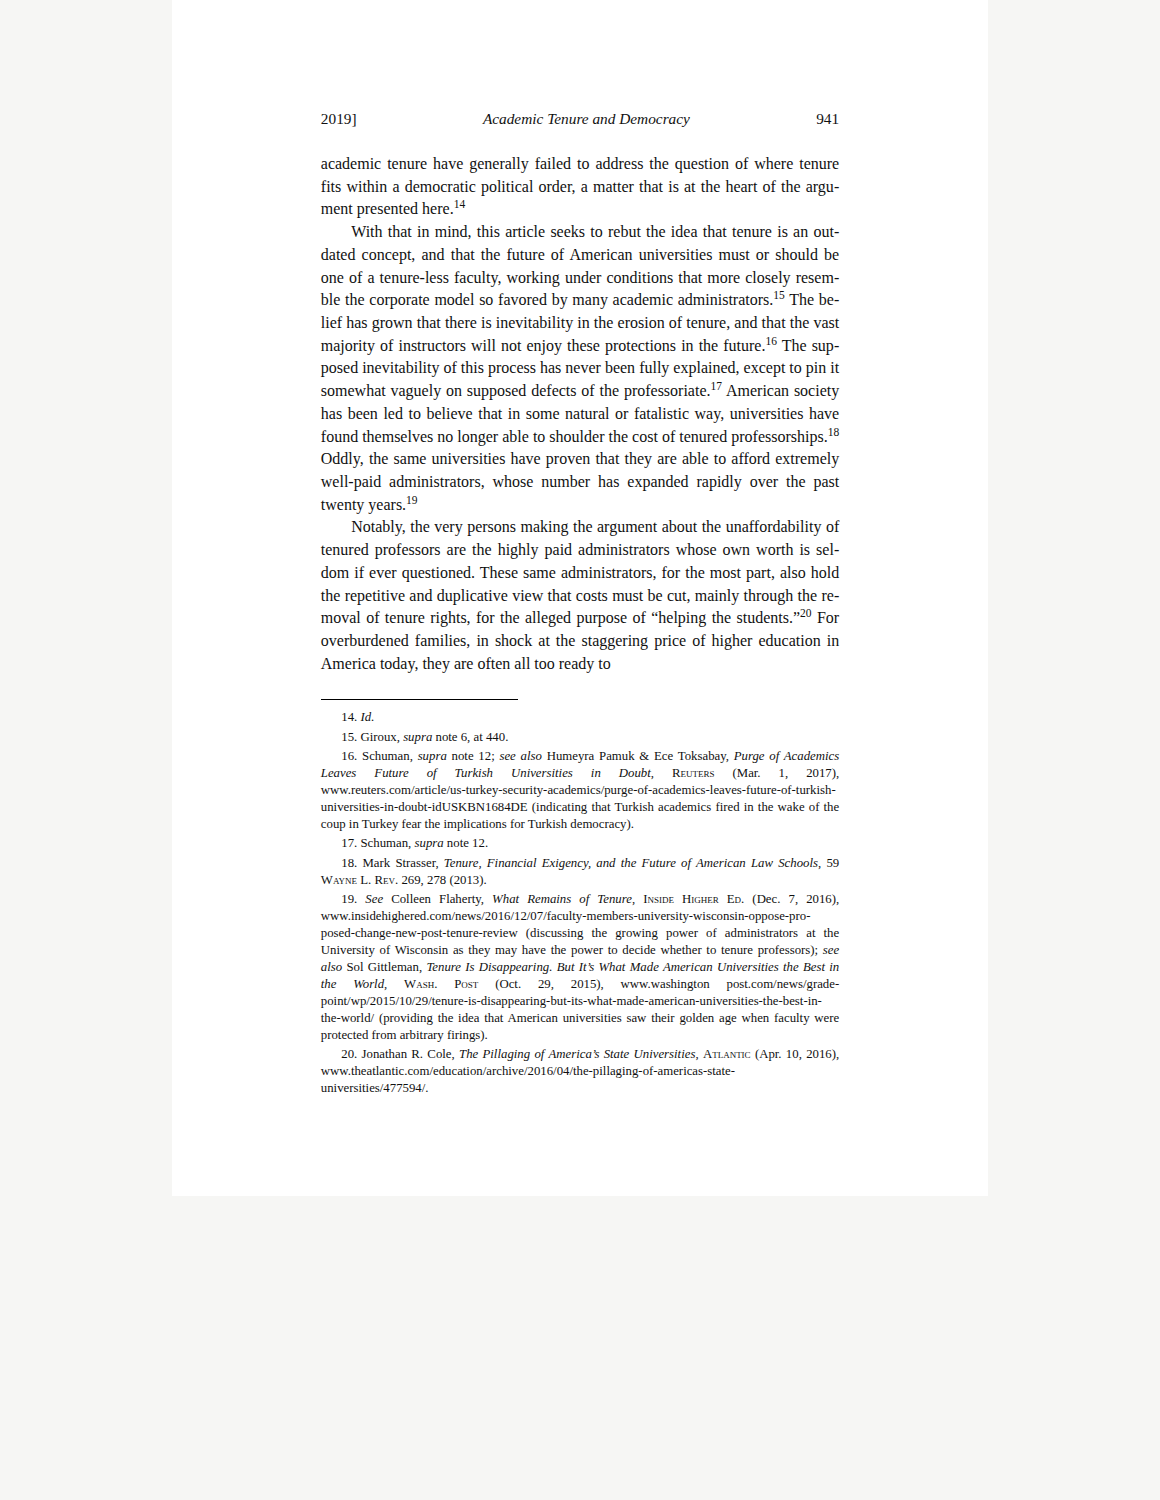2019] Academic Tenure and Democracy 941
academic tenure have generally failed to address the question of where tenure fits within a democratic political order, a matter that is at the heart of the argument presented here.14
With that in mind, this article seeks to rebut the idea that tenure is an outdated concept, and that the future of American universities must or should be one of a tenure-less faculty, working under conditions that more closely resemble the corporate model so favored by many academic administrators.15 The belief has grown that there is inevitability in the erosion of tenure, and that the vast majority of instructors will not enjoy these protections in the future.16 The supposed inevitability of this process has never been fully explained, except to pin it somewhat vaguely on supposed defects of the professoriate.17 American society has been led to believe that in some natural or fatalistic way, universities have found themselves no longer able to shoulder the cost of tenured professorships.18 Oddly, the same universities have proven that they are able to afford extremely well-paid administrators, whose number has expanded rapidly over the past twenty years.19
Notably, the very persons making the argument about the unaffordability of tenured professors are the highly paid administrators whose own worth is seldom if ever questioned. These same administrators, for the most part, also hold the repetitive and duplicative view that costs must be cut, mainly through the removal of tenure rights, for the alleged purpose of “helping the students.”20 For overburdened families, in shock at the staggering price of higher education in America today, they are often all too ready to
14. Id.
15. Giroux, supra note 6, at 440.
16. Schuman, supra note 12; see also Humeyra Pamuk & Ece Toksabay, Purge of Academics Leaves Future of Turkish Universities in Doubt, Reuters (Mar. 1, 2017), www.reuters.com/article/us-turkey-security-academics/purge-of-academics-leaves-future-of-turkish-universities-in-doubt-idUSKBN1684DE (indicating that Turkish academics fired in the wake of the coup in Turkey fear the implications for Turkish democracy).
17. Schuman, supra note 12.
18. Mark Strasser, Tenure, Financial Exigency, and the Future of American Law Schools, 59 Wayne L. Rev. 269, 278 (2013).
19. See Colleen Flaherty, What Remains of Tenure, Inside Higher Ed. (Dec. 7, 2016), www.insidehighered.com/news/2016/12/07/faculty-members-university-wisconsin-oppose-proposed-change-new-post-tenure-review (discussing the growing power of administrators at the University of Wisconsin as they may have the power to decide whether to tenure professors); see also Sol Gittleman, Tenure Is Disappearing. But It’s What Made American Universities the Best in the World, Wash. Post (Oct. 29, 2015), www.washington post.com/news/grade-point/wp/2015/10/29/tenure-is-disappearing-but-its-what-made-american-universities-the-best-in-the-world/ (providing the idea that American universities saw their golden age when faculty were protected from arbitrary firings).
20. Jonathan R. Cole, The Pillaging of America’s State Universities, Atlantic (Apr. 10, 2016), www.theatlantic.com/education/archive/2016/04/the-pillaging-of-americas-state-universities/477594/.